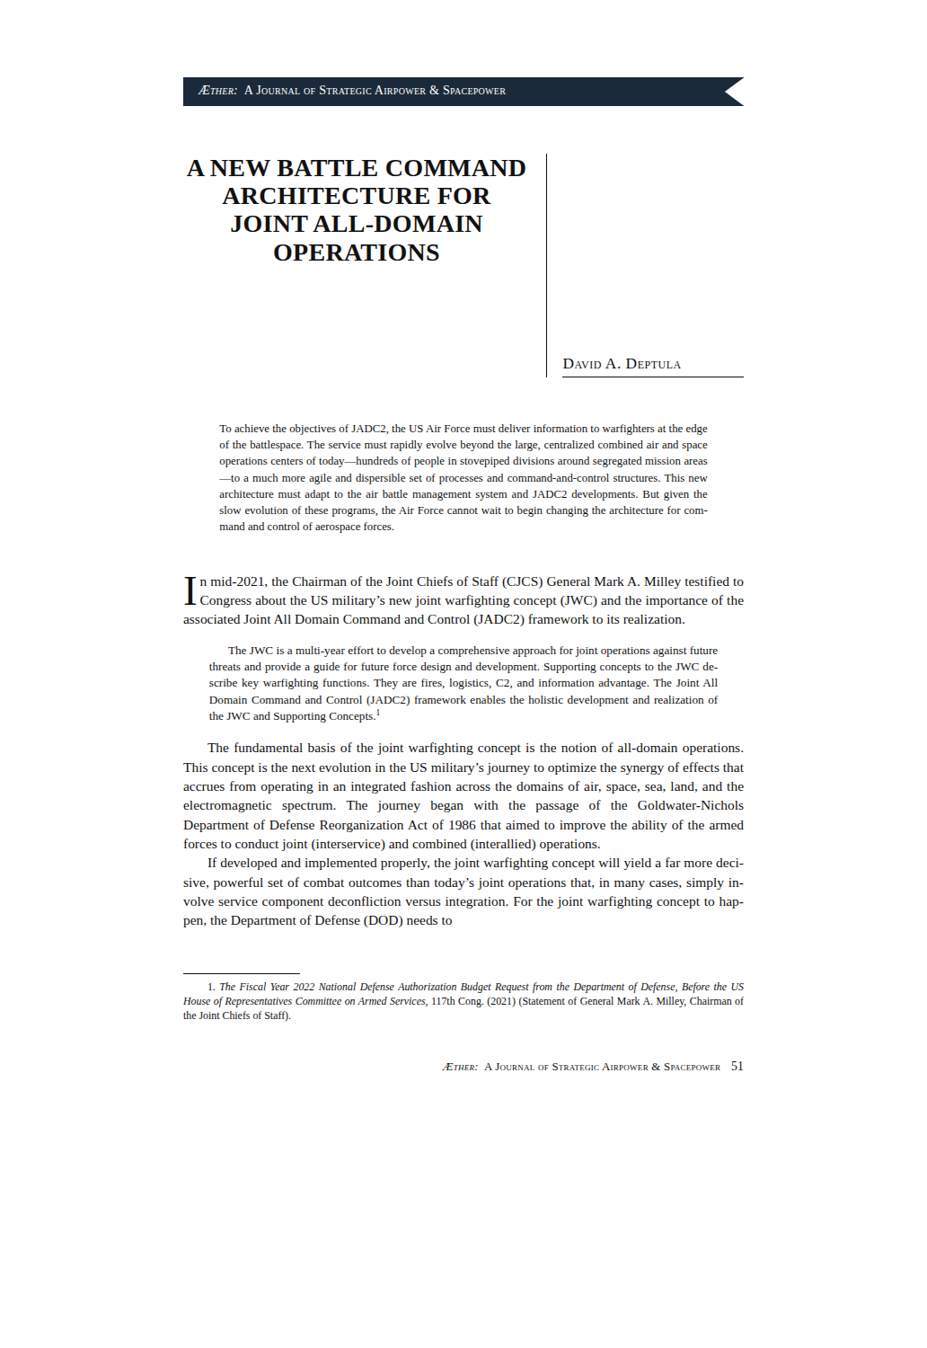Æther: A Journal of Strategic Airpower & Spacepower
A New Battle Command Architecture for Joint All-Domain Operations
David A. Deptula
To achieve the objectives of JADC2, the US Air Force must deliver information to warfighters at the edge of the battlespace. The service must rapidly evolve beyond the large, centralized combined air and space operations centers of today—hundreds of people in stovepiped divisions around segregated mission areas—to a much more agile and dispersible set of processes and command-and-control structures. This new architecture must adapt to the air battle management system and JADC2 developments. But given the slow evolution of these programs, the Air Force cannot wait to begin changing the architecture for command and control of aerospace forces.
In mid-2021, the Chairman of the Joint Chiefs of Staff (CJCS) General Mark A. Milley testified to Congress about the US military’s new joint warfighting concept (JWC) and the importance of the associated Joint All Domain Command and Control (JADC2) framework to its realization.
The JWC is a multi-year effort to develop a comprehensive approach for joint operations against future threats and provide a guide for future force design and development. Supporting concepts to the JWC describe key warfighting functions. They are fires, logistics, C2, and information advantage. The Joint All Domain Command and Control (JADC2) framework enables the holistic development and realization of the JWC and Supporting Concepts.1
The fundamental basis of the joint warfighting concept is the notion of all-domain operations. This concept is the next evolution in the US military’s journey to optimize the synergy of effects that accrues from operating in an integrated fashion across the domains of air, space, sea, land, and the electromagnetic spectrum. The journey began with the passage of the Goldwater-Nichols Department of Defense Reorganization Act of 1986 that aimed to improve the ability of the armed forces to conduct joint (interservice) and combined (interallied) operations.
If developed and implemented properly, the joint warfighting concept will yield a far more decisive, powerful set of combat outcomes than today’s joint operations that, in many cases, simply involve service component deconfliction versus integration. For the joint warfighting concept to happen, the Department of Defense (DOD) needs to
1. The Fiscal Year 2022 National Defense Authorization Budget Request from the Department of Defense, Before the US House of Representatives Committee on Armed Services, 117th Cong. (2021) (Statement of General Mark A. Milley, Chairman of the Joint Chiefs of Staff).
Æther: A Journal of Strategic Airpower & Spacepower51